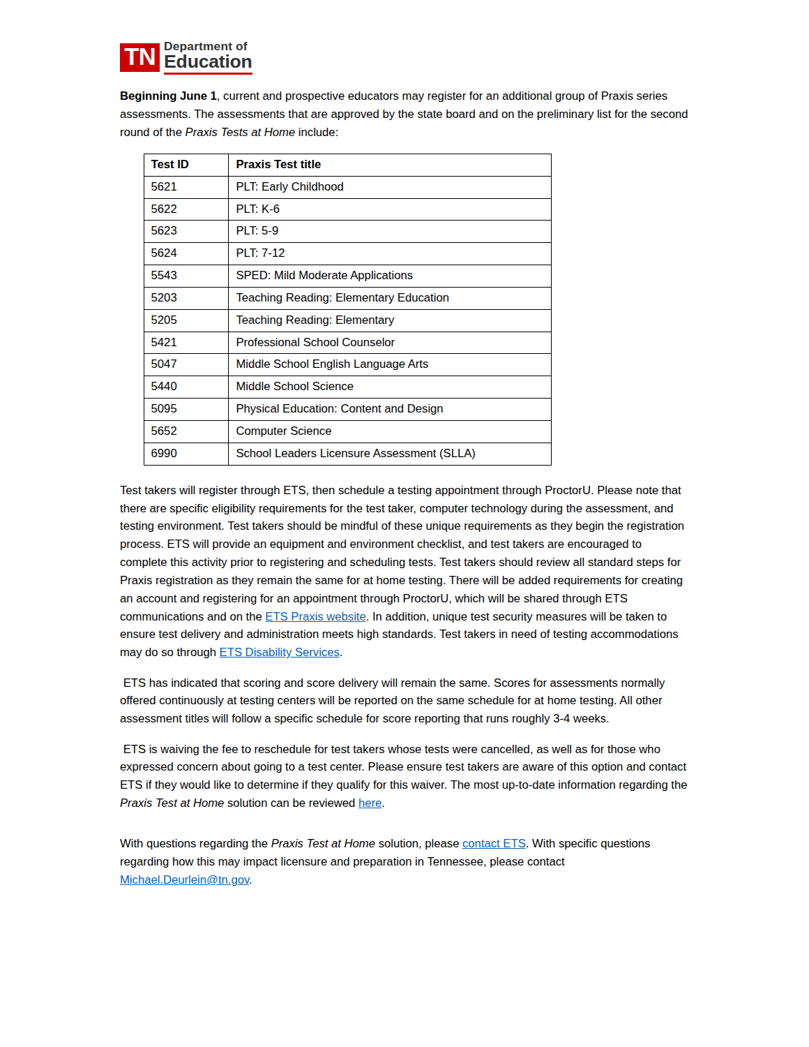TN Department of Education
Beginning June 1, current and prospective educators may register for an additional group of Praxis series assessments. The assessments that are approved by the state board and on the preliminary list for the second round of the Praxis Tests at Home include:
| Test ID | Praxis Test title |
| --- | --- |
| 5621 | PLT: Early Childhood |
| 5622 | PLT: K-6 |
| 5623 | PLT: 5-9 |
| 5624 | PLT: 7-12 |
| 5543 | SPED: Mild Moderate Applications |
| 5203 | Teaching Reading: Elementary Education |
| 5205 | Teaching Reading: Elementary |
| 5421 | Professional School Counselor |
| 5047 | Middle School English Language Arts |
| 5440 | Middle School Science |
| 5095 | Physical Education: Content and Design |
| 5652 | Computer Science |
| 6990 | School Leaders Licensure Assessment (SLLA) |
Test takers will register through ETS, then schedule a testing appointment through ProctorU. Please note that there are specific eligibility requirements for the test taker, computer technology during the assessment, and testing environment. Test takers should be mindful of these unique requirements as they begin the registration process. ETS will provide an equipment and environment checklist, and test takers are encouraged to complete this activity prior to registering and scheduling tests. Test takers should review all standard steps for Praxis registration as they remain the same for at home testing. There will be added requirements for creating an account and registering for an appointment through ProctorU, which will be shared through ETS communications and on the ETS Praxis website. In addition, unique test security measures will be taken to ensure test delivery and administration meets high standards. Test takers in need of testing accommodations may do so through ETS Disability Services.
ETS has indicated that scoring and score delivery will remain the same. Scores for assessments normally offered continuously at testing centers will be reported on the same schedule for at home testing. All other assessment titles will follow a specific schedule for score reporting that runs roughly 3-4 weeks.
ETS is waiving the fee to reschedule for test takers whose tests were cancelled, as well as for those who expressed concern about going to a test center. Please ensure test takers are aware of this option and contact ETS if they would like to determine if they qualify for this waiver. The most up-to-date information regarding the Praxis Test at Home solution can be reviewed here.
With questions regarding the Praxis Test at Home solution, please contact ETS. With specific questions regarding how this may impact licensure and preparation in Tennessee, please contact Michael.Deurlein@tn.gov.